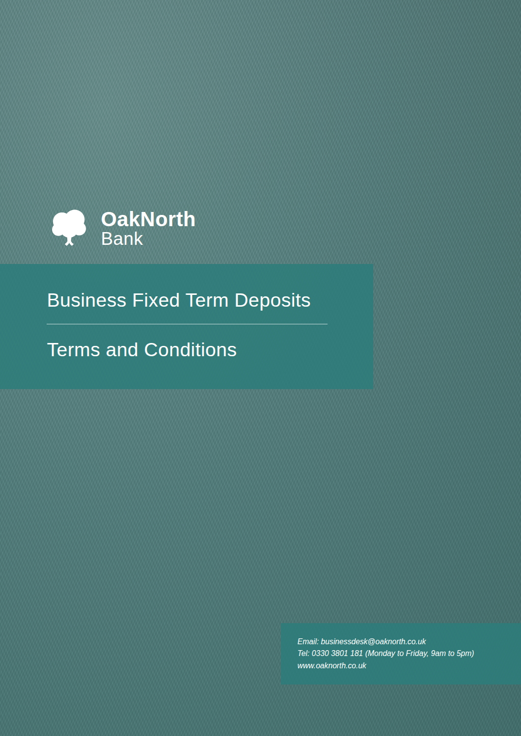OakNorth Bank
Business Fixed Term Deposits
Terms and Conditions
Email: businessdesk@oaknorth.co.uk
Tel: 0330 3801 181 (Monday to Friday, 9am to 5pm)
www.oaknorth.co.uk